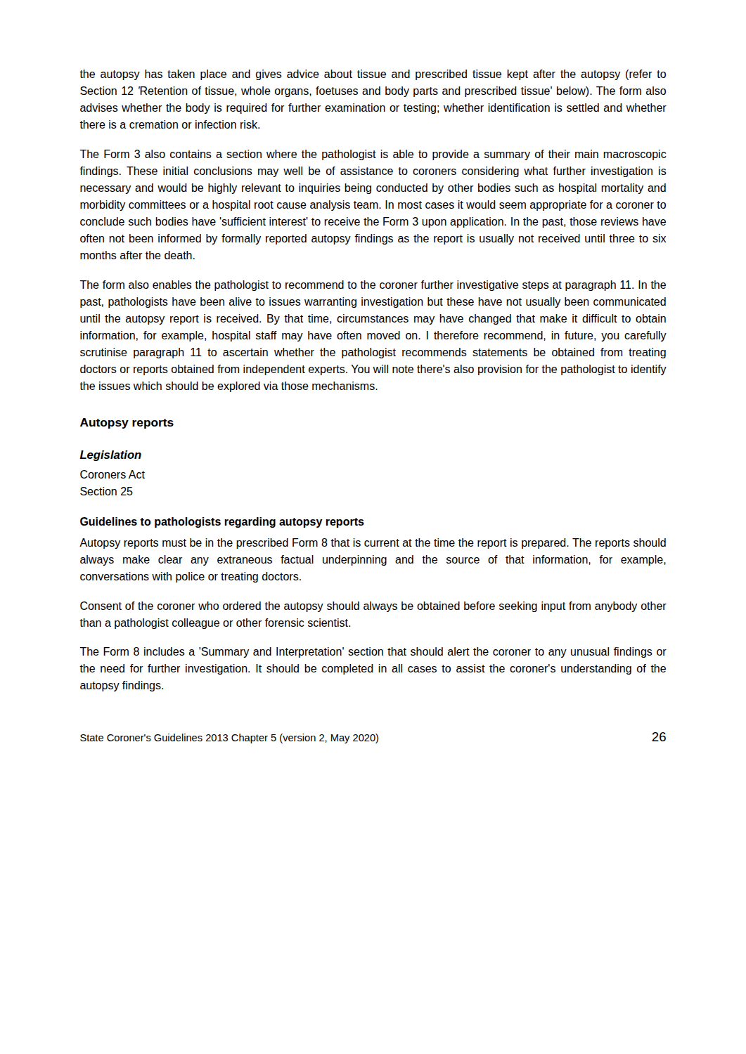the autopsy has taken place and gives advice about tissue and prescribed tissue kept after the autopsy (refer to Section 12 'Retention of tissue, whole organs, foetuses and body parts and prescribed tissue' below). The form also advises whether the body is required for further examination or testing; whether identification is settled and whether there is a cremation or infection risk.
The Form 3 also contains a section where the pathologist is able to provide a summary of their main macroscopic findings. These initial conclusions may well be of assistance to coroners considering what further investigation is necessary and would be highly relevant to inquiries being conducted by other bodies such as hospital mortality and morbidity committees or a hospital root cause analysis team. In most cases it would seem appropriate for a coroner to conclude such bodies have 'sufficient interest' to receive the Form 3 upon application. In the past, those reviews have often not been informed by formally reported autopsy findings as the report is usually not received until three to six months after the death.
The form also enables the pathologist to recommend to the coroner further investigative steps at paragraph 11. In the past, pathologists have been alive to issues warranting investigation but these have not usually been communicated until the autopsy report is received. By that time, circumstances may have changed that make it difficult to obtain information, for example, hospital staff may have often moved on. I therefore recommend, in future, you carefully scrutinise paragraph 11 to ascertain whether the pathologist recommends statements be obtained from treating doctors or reports obtained from independent experts. You will note there's also provision for the pathologist to identify the issues which should be explored via those mechanisms.
Autopsy reports
Legislation
Coroners Act Section 25
Guidelines to pathologists regarding autopsy reports
Autopsy reports must be in the prescribed Form 8 that is current at the time the report is prepared. The reports should always make clear any extraneous factual underpinning and the source of that information, for example, conversations with police or treating doctors.
Consent of the coroner who ordered the autopsy should always be obtained before seeking input from anybody other than a pathologist colleague or other forensic scientist.
The Form 8 includes a 'Summary and Interpretation' section that should alert the coroner to any unusual findings or the need for further investigation. It should be completed in all cases to assist the coroner's understanding of the autopsy findings.
State Coroner's Guidelines 2013 Chapter 5 (version 2, May 2020) 26